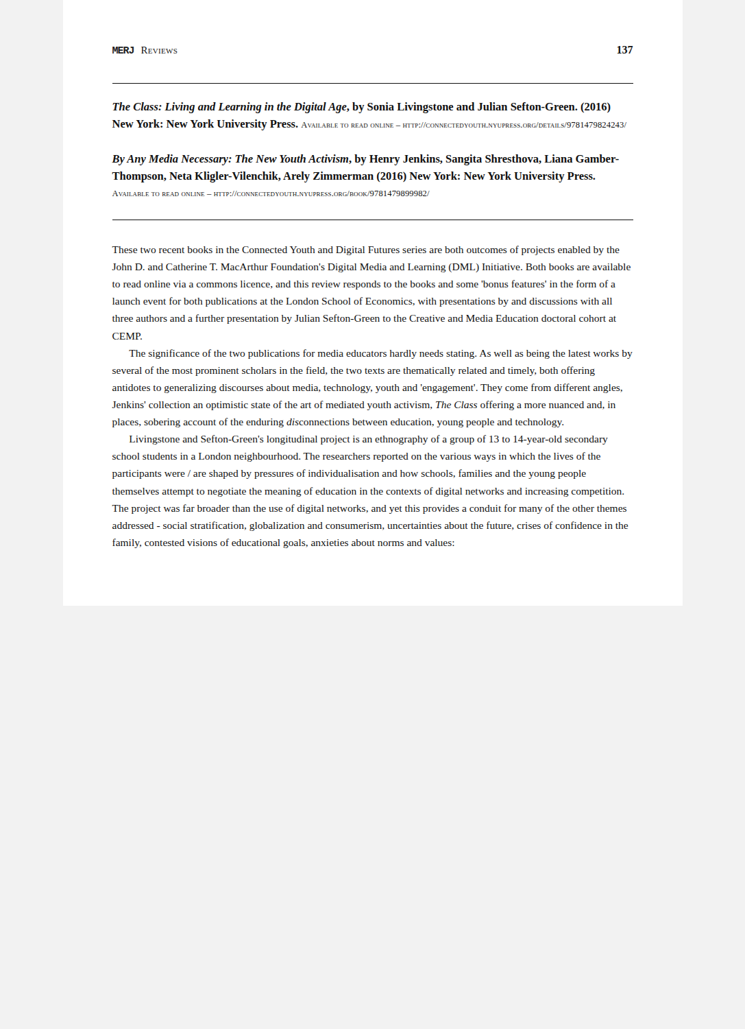MERJ Reviews
137
The Class: Living and Learning in the Digital Age, by Sonia Livingstone and Julian Sefton-Green. (2016) New York: New York University Press. Available to read online – http://connectedyouth.nyupress.org/details/9781479824243/
By Any Media Necessary: The New Youth Activism, by Henry Jenkins, Sangita Shresthova, Liana Gamber-Thompson, Neta Kligler-Vilenchik, Arely Zimmerman (2016) New York: New York University Press. Available to read online – http://connectedyouth.nyupress.org/book/9781479899982/
These two recent books in the Connected Youth and Digital Futures series are both outcomes of projects enabled by the John D. and Catherine T. MacArthur Foundation's Digital Media and Learning (DML) Initiative. Both books are available to read online via a commons licence, and this review responds to the books and some 'bonus features' in the form of a launch event for both publications at the London School of Economics, with presentations by and discussions with all three authors and a further presentation by Julian Sefton-Green to the Creative and Media Education doctoral cohort at CEMP.
The significance of the two publications for media educators hardly needs stating. As well as being the latest works by several of the most prominent scholars in the field, the two texts are thematically related and timely, both offering antidotes to generalizing discourses about media, technology, youth and 'engagement'. They come from different angles, Jenkins' collection an optimistic state of the art of mediated youth activism, The Class offering a more nuanced and, in places, sobering account of the enduring disconnections between education, young people and technology.
Livingstone and Sefton-Green's longitudinal project is an ethnography of a group of 13 to 14-year-old secondary school students in a London neighbourhood. The researchers reported on the various ways in which the lives of the participants were / are shaped by pressures of individualisation and how schools, families and the young people themselves attempt to negotiate the meaning of education in the contexts of digital networks and increasing competition. The project was far broader than the use of digital networks, and yet this provides a conduit for many of the other themes addressed - social stratification, globalization and consumerism, uncertainties about the future, crises of confidence in the family, contested visions of educational goals, anxieties about norms and values: